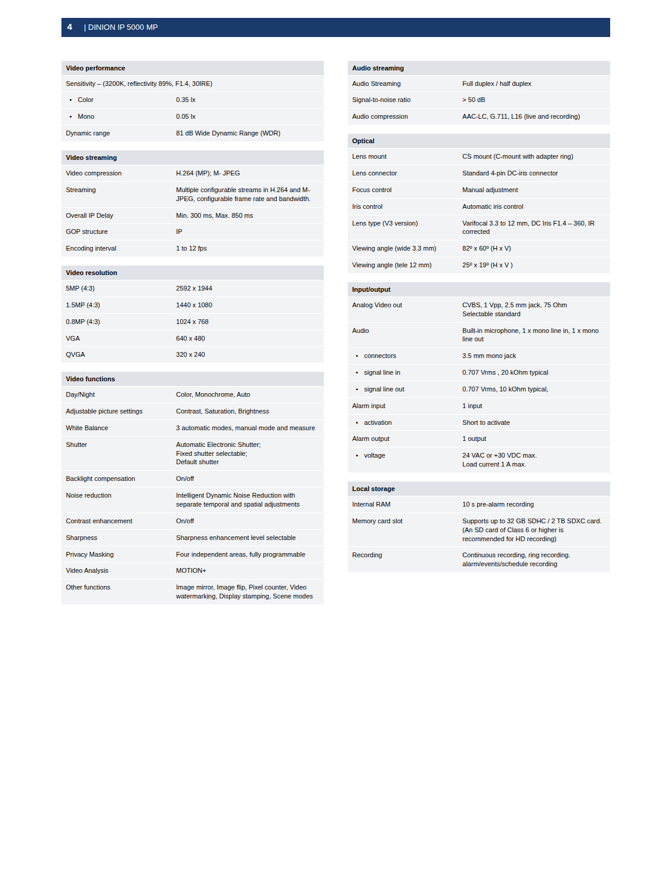4
| DINION IP 5000 MP
Video performance
| Sensitivity – (3200K, reflectivity 89%, F1.4, 30IRE) |
| Color | 0.35 lx |
| Mono | 0.05 lx |
| Dynamic range | 81 dB Wide Dynamic Range (WDR) |
Video streaming
| Video compression | H.264 (MP); M- JPEG |
| Streaming | Multiple configurable streams in H.264 and M-JPEG, configurable frame rate and bandwidth. |
| Overall IP Delay | Min. 300 ms, Max. 850 ms |
| GOP structure | IP |
| Encoding interval | 1 to 12 fps |
Video resolution
| 5MP (4:3) | 2592 x 1944 |
| 1.5MP (4:3) | 1440 x 1080 |
| 0.8MP (4:3) | 1024 x 768 |
| VGA | 640 x 480 |
| QVGA | 320 x 240 |
Video functions
| Day/Night | Color, Monochrome, Auto |
| Adjustable picture settings | Contrast, Saturation, Brightness |
| White Balance | 3 automatic modes, manual mode and measure |
| Shutter | Automatic Electronic Shutter; Fixed shutter selectable; Default shutter |
| Backlight compensation | On/off |
| Noise reduction | Intelligent Dynamic Noise Reduction with separate temporal and spatial adjustments |
| Contrast enhancement | On/off |
| Sharpness | Sharpness enhancement level selectable |
| Privacy Masking | Four independent areas, fully programmable |
| Video Analysis | MOTION+ |
| Other functions | Image mirror, Image flip, Pixel counter, Video watermarking, Display stamping, Scene modes |
Audio streaming
| Audio Streaming | Full duplex / half duplex |
| Signal-to-noise ratio | > 50 dB |
| Audio compression | AAC-LC, G.711, L16 (live and recording) |
Optical
| Lens mount | CS mount (C-mount with adapter ring) |
| Lens connector | Standard 4-pin DC-iris connector |
| Focus control | Manual adjustment |
| Iris control | Automatic iris control |
| Lens type (V3 version) | Varifocal 3.3 to 12 mm, DC Iris F1.4 – 360, IR corrected |
| Viewing angle (wide 3.3 mm) | 82º x 60º (H x V) |
| Viewing angle (tele 12 mm) | 25º x 19º (H x V ) |
Input/output
| Analog Video out | CVBS, 1 Vpp, 2.5 mm jack, 75 Ohm Selectable standard |
| Audio | Built-in microphone, 1 x mono line in, 1 x mono line out |
| connectors | 3.5 mm mono jack |
| signal line in | 0.707 Vrms , 20 kOhm typical |
| signal line out | 0.707 Vrms, 10 kOhm typical, |
| Alarm input | 1 input |
| activation | Short to activate |
| Alarm output | 1 output |
| voltage | 24 VAC or +30 VDC max. Load current 1 A max. |
Local storage
| Internal RAM | 10 s pre-alarm recording |
| Memory card slot | Supports up to 32 GB SDHC / 2 TB SDXC card. (An SD card of Class 6 or higher is recommended for HD recording) |
| Recording | Continuous recording, ring recording. alarm/events/schedule recording |